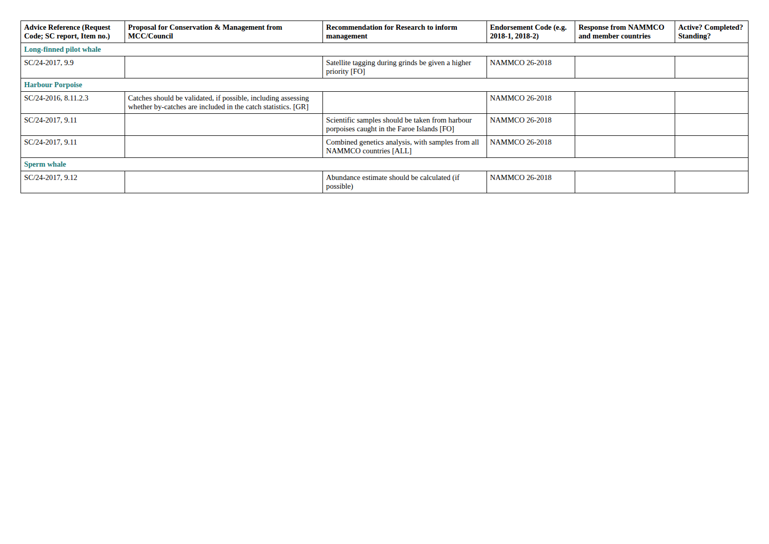| Advice Reference (Request Code; SC report, Item no.) | Proposal for Conservation & Management from MCC/Council | Recommendation for Research to inform management | Endorsement Code (e.g. 2018-1, 2018-2) | Response from NAMMCO and member countries | Active? Completed? Standing? |
| --- | --- | --- | --- | --- | --- |
| Long-finned pilot whale |
| SC/24-2017, 9.9 | | Satellite tagging during grinds be given a higher priority [FO] | NAMMCO 26-2018 | | |
| Harbour Porpoise |
| SC/24-2016, 8.11.2.3 | Catches should be validated, if possible, including assessing whether by-catches are included in the catch statistics. [GR] | | NAMMCO 26-2018 | | |
| SC/24-2017, 9.11 | | Scientific samples should be taken from harbour porpoises caught in the Faroe Islands [FO] | NAMMCO 26-2018 | | |
| SC/24-2017, 9.11 | | Combined genetics analysis, with samples from all NAMMCO countries [ALL] | NAMMCO 26-2018 | | |
| Sperm whale |
| SC/24-2017, 9.12 | | Abundance estimate should be calculated (if possible) | NAMMCO 26-2018 | | |